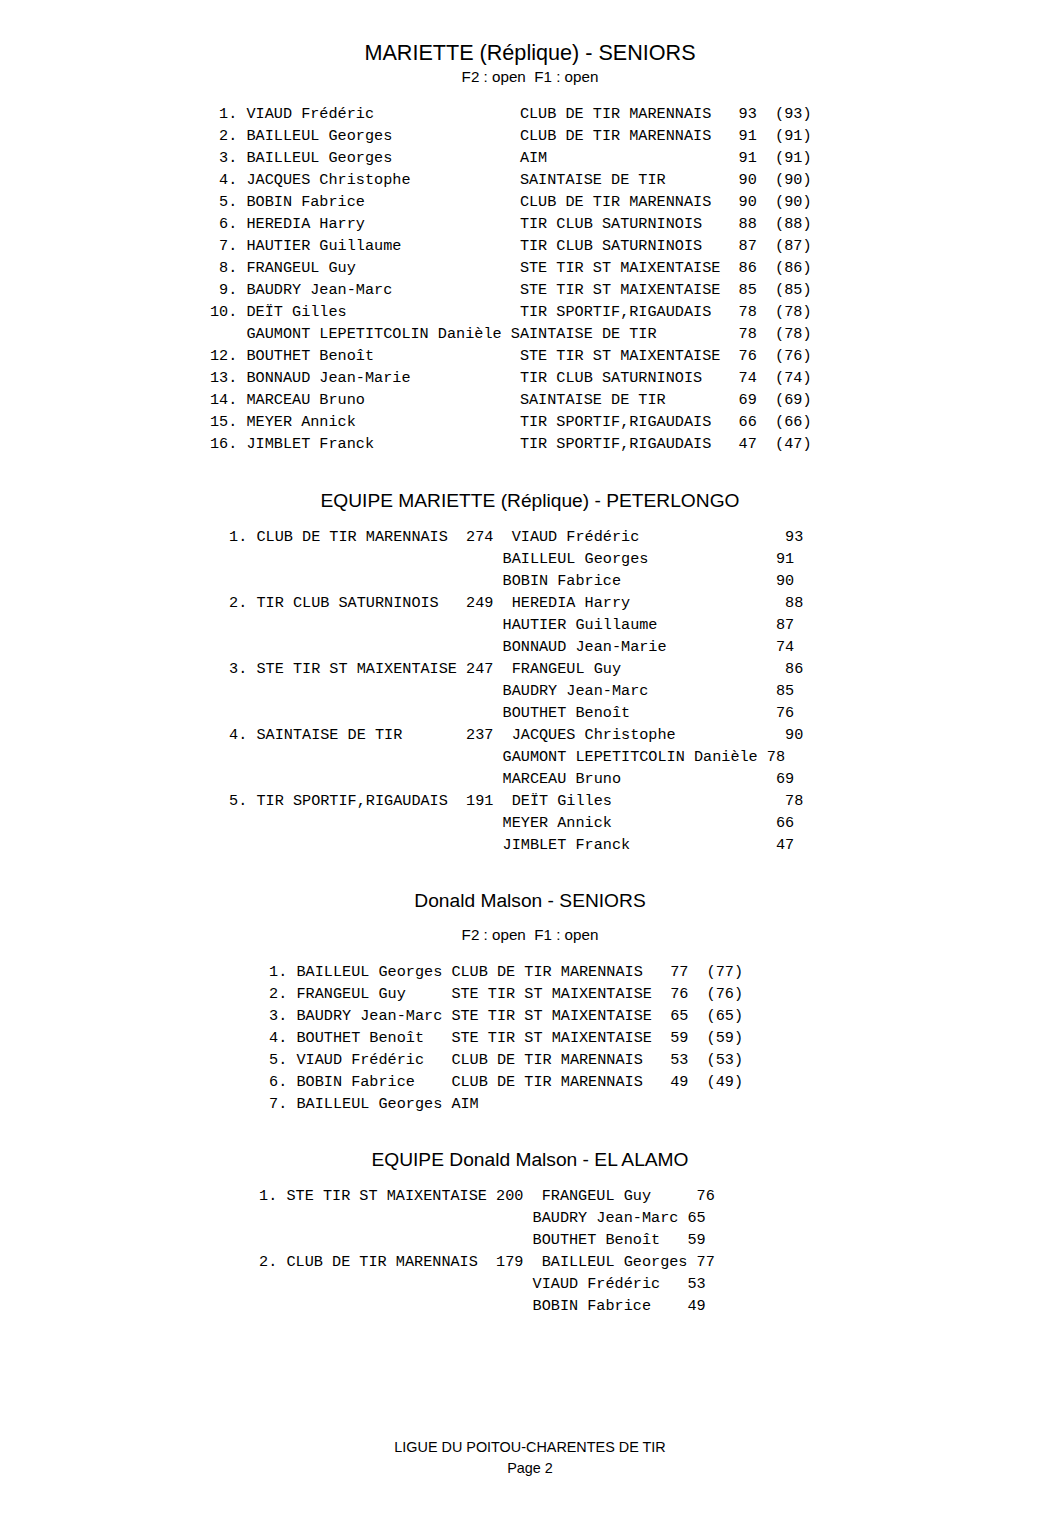MARIETTE (Réplique) - SENIORS
F2 : open F1 : open
 1. VIAUD Frédéric                CLUB DE TIR MARENNAIS   93  (93)
 2. BAILLEUL Georges              CLUB DE TIR MARENNAIS   91  (91)
 3. BAILLEUL Georges              AIM                     91  (91)
 4. JACQUES Christophe            SAINTAISE DE TIR        90  (90)
 5. BOBIN Fabrice                 CLUB DE TIR MARENNAIS   90  (90)
 6. HEREDIA Harry                 TIR CLUB SATURNINOIS    88  (88)
 7. HAUTIER Guillaume             TIR CLUB SATURNINOIS    87  (87)
 8. FRANGEUL Guy                  STE TIR ST MAIXENTAISE  86  (86)
 9. BAUDRY Jean-Marc              STE TIR ST MAIXENTAISE  85  (85)
10. DEÏT Gilles                   TIR SPORTIF,RIGAUDAIS   78  (78)
    GAUMONT LEPETITCOLIN Danièle SAINTAISE DE TIR         78  (78)
12. BOUTHET Benoît                STE TIR ST MAIXENTAISE  76  (76)
13. BONNAUD Jean-Marie            TIR CLUB SATURNINOIS    74  (74)
14. MARCEAU Bruno                 SAINTAISE DE TIR        69  (69)
15. MEYER Annick                  TIR SPORTIF,RIGAUDAIS   66  (66)
16. JIMBLET Franck                TIR SPORTIF,RIGAUDAIS   47  (47)
EQUIPE MARIETTE (Réplique) - PETERLONGO
 1. CLUB DE TIR MARENNAIS  274  VIAUD Frédéric                93
                               BAILLEUL Georges              91
                               BOBIN Fabrice                 90
 2. TIR CLUB SATURNINOIS   249  HEREDIA Harry                 88
                               HAUTIER Guillaume             87
                               BONNAUD Jean-Marie            74
 3. STE TIR ST MAIXENTAISE 247  FRANGEUL Guy                  86
                               BAUDRY Jean-Marc              85
                               BOUTHET Benoît                76
 4. SAINTAISE DE TIR       237  JACQUES Christophe            90
                               GAUMONT LEPETITCOLIN Danièle 78
                               MARCEAU Bruno                 69
 5. TIR SPORTIF,RIGAUDAIS  191  DEÏT Gilles                   78
                               MEYER Annick                  66
                               JIMBLET Franck                47
Donald Malson - SENIORS
F2 : open F1 : open
 1. BAILLEUL Georges CLUB DE TIR MARENNAIS   77  (77)
 2. FRANGEUL Guy     STE TIR ST MAIXENTAISE  76  (76)
 3. BAUDRY Jean-Marc STE TIR ST MAIXENTAISE  65  (65)
 4. BOUTHET Benoît   STE TIR ST MAIXENTAISE  59  (59)
 5. VIAUD Frédéric   CLUB DE TIR MARENNAIS   53  (53)
 6. BOBIN Fabrice    CLUB DE TIR MARENNAIS   49  (49)
 7. BAILLEUL Georges AIM
EQUIPE Donald Malson - EL ALAMO
 1. STE TIR ST MAIXENTAISE 200  FRANGEUL Guy     76
                               BAUDRY Jean-Marc 65
                               BOUTHET Benoît   59
 2. CLUB DE TIR MARENNAIS  179  BAILLEUL Georges 77
                               VIAUD Frédéric   53
                               BOBIN Fabrice    49
LIGUE DU POITOU-CHARENTES DE TIR
Page 2